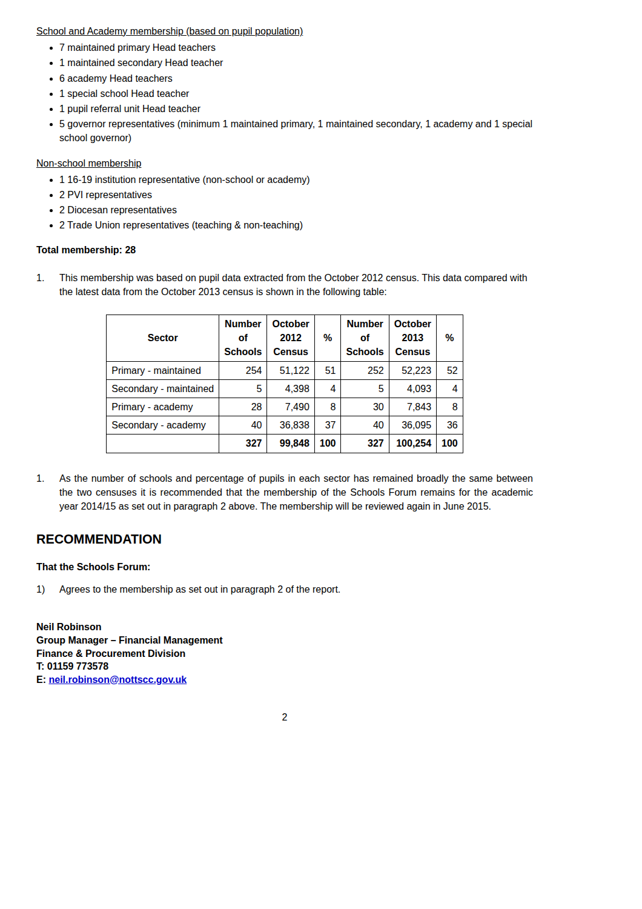School and Academy membership (based on pupil population)
7 maintained primary Head teachers
1 maintained secondary Head teacher
6 academy Head teachers
1 special school Head teacher
1 pupil referral unit Head teacher
5 governor representatives (minimum 1 maintained primary, 1 maintained secondary, 1 academy and 1 special school governor)
Non-school membership
1 16-19 institution representative (non-school or academy)
2 PVI representatives
2 Diocesan representatives
2 Trade Union representatives (teaching & non-teaching)
Total membership: 28
This membership was based on pupil data extracted from the October 2012 census. This data compared with the latest data from the October 2013 census is shown in the following table:
| Sector | Number of Schools | October 2012 Census | % | Number of Schools | October 2013 Census | % |
| --- | --- | --- | --- | --- | --- | --- |
| Primary - maintained | 254 | 51,122 | 51 | 252 | 52,223 | 52 |
| Secondary - maintained | 5 | 4,398 | 4 | 5 | 4,093 | 4 |
| Primary - academy | 28 | 7,490 | 8 | 30 | 7,843 | 8 |
| Secondary - academy | 40 | 36,838 | 37 | 40 | 36,095 | 36 |
| | 327 | 99,848 | 100 | 327 | 100,254 | 100 |
As the number of schools and percentage of pupils in each sector has remained broadly the same between the two censuses it is recommended that the membership of the Schools Forum remains for the academic year 2014/15 as set out in paragraph 2 above. The membership will be reviewed again in June 2015.
RECOMMENDATION
That the Schools Forum:
Agrees to the membership as set out in paragraph 2 of the report.
Neil Robinson
Group Manager – Financial Management
Finance & Procurement Division
T: 01159 773578
E: neil.robinson@nottscc.gov.uk
2